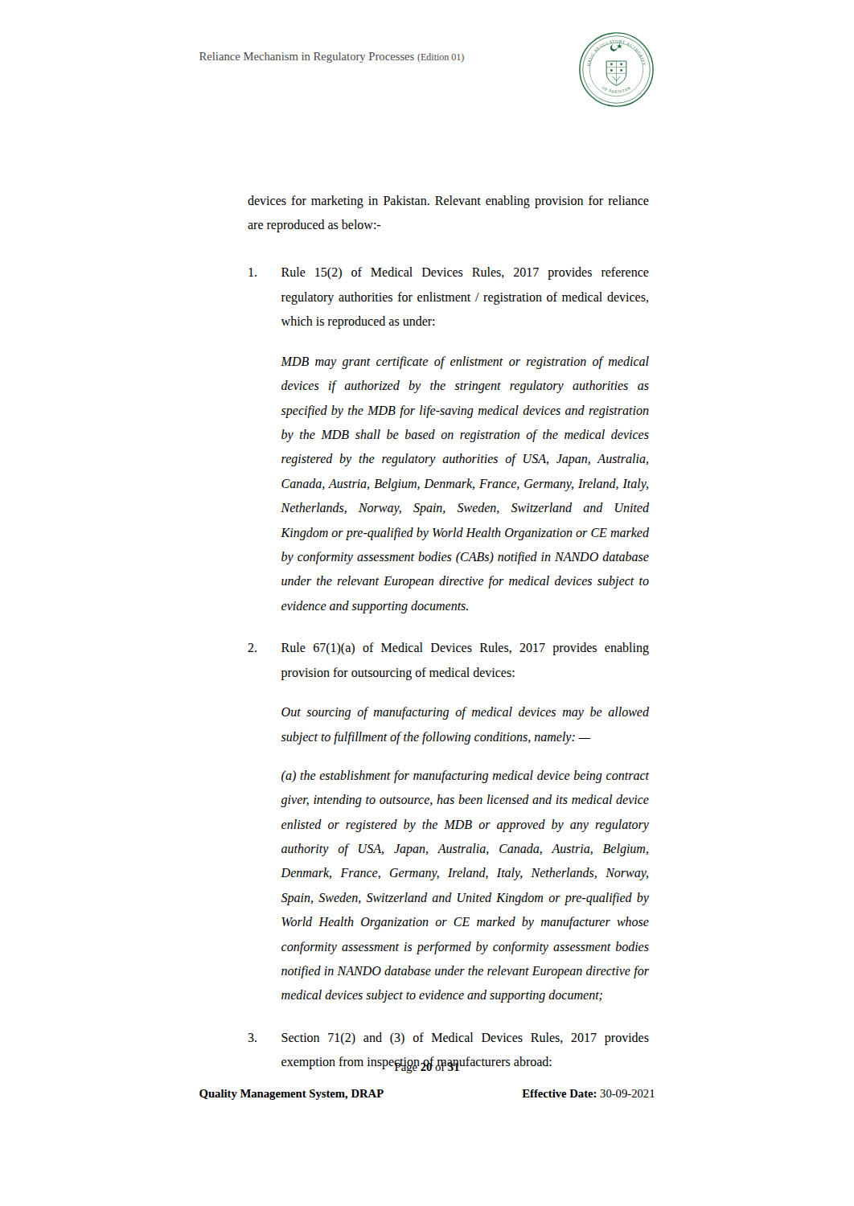Reliance Mechanism in Regulatory Processes (Edition 01)
DRUG REGULATORY AUTHORITY OF PAKISTAN
devices for marketing in Pakistan. Relevant enabling provision for reliance are reproduced as below:-
Rule 15(2) of Medical Devices Rules, 2017 provides reference regulatory authorities for enlistment / registration of medical devices, which is reproduced as under:
MDB may grant certificate of enlistment or registration of medical devices if authorized by the stringent regulatory authorities as specified by the MDB for life-saving medical devices and registration by the MDB shall be based on registration of the medical devices registered by the regulatory authorities of USA, Japan, Australia, Canada, Austria, Belgium, Denmark, France, Germany, Ireland, Italy, Netherlands, Norway, Spain, Sweden, Switzerland and United Kingdom or pre-qualified by World Health Organization or CE marked by conformity assessment bodies (CABs) notified in NANDO database under the relevant European directive for medical devices subject to evidence and supporting documents.
Rule 67(1)(a) of Medical Devices Rules, 2017 provides enabling provision for outsourcing of medical devices:
Out sourcing of manufacturing of medical devices may be allowed subject to fulfillment of the following conditions, namely: —
(a) the establishment for manufacturing medical device being contract giver, intending to outsource, has been licensed and its medical device enlisted or registered by the MDB or approved by any regulatory authority of USA, Japan, Australia, Canada, Austria, Belgium, Denmark, France, Germany, Ireland, Italy, Netherlands, Norway, Spain, Sweden, Switzerland and United Kingdom or pre-qualified by World Health Organization or CE marked by manufacturer whose conformity assessment is performed by conformity assessment bodies notified in NANDO database under the relevant European directive for medical devices subject to evidence and supporting document;
Section 71(2) and (3) of Medical Devices Rules, 2017 provides exemption from inspection of manufacturers abroad:
Page 20 of 31
Quality Management System, DRAP
Effective Date: 30-09-2021